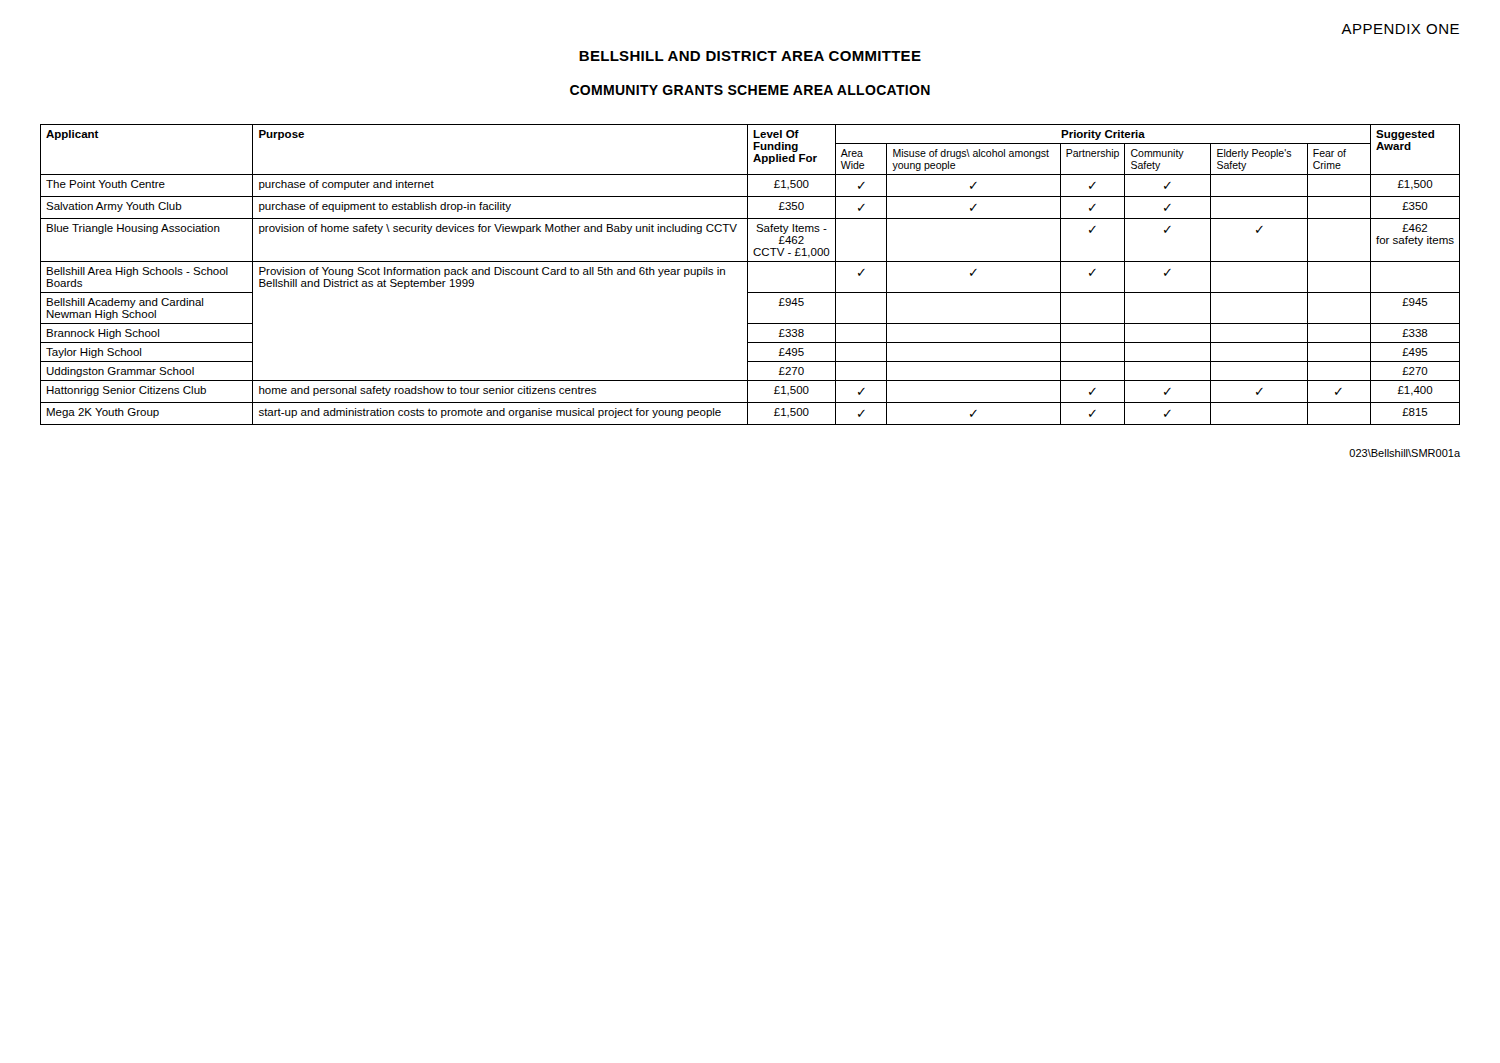APPENDIX ONE
BELLSHILL AND DISTRICT AREA COMMITTEE
COMMUNITY GRANTS SCHEME AREA ALLOCATION
| Applicant | Purpose | Level Of Funding Applied For | Priority Criteria | Suggested Award |
| --- | --- | --- | --- | --- |
| Area Wide | Misuse of drugs\ alcohol amongst young people | Partnership | Community Safety | Elderly People's Safety | Fear of Crime |
| The Point Youth Centre | purchase of computer and internet | £1,500 | ✓ | ✓ | ✓ | ✓ | | | £1,500 |
| Salvation Army Youth Club | purchase of equipment to establish drop-in facility | £350 | ✓ | ✓ | ✓ | ✓ | | | £350 |
| Blue Triangle Housing Association | provision of home safety \ security devices for Viewpark Mother and Baby unit including CCTV | Safety Items - £462 CCTV - £1,000 | | | ✓ | ✓ | ✓ | | £462 for safety items |
| Bellshill Area High Schools - School Boards | Provision of Young Scot Information pack and Discount Card to all 5th and 6th year pupils in Bellshill and District as at September 1999 | | ✓ | ✓ | ✓ | ✓ | | | |
| Bellshill Academy and Cardinal Newman High School | £945 | | | | | | | £945 |
| Brannock High School | £338 | | | | | | | £338 |
| Taylor High School | £495 | | | | | | | £495 |
| Uddingston Grammar School | £270 | | | | | | | £270 |
| Hattonrigg Senior Citizens Club | home and personal safety roadshow to tour senior citizens centres | £1,500 | ✓ | | ✓ | ✓ | ✓ | ✓ | £1,400 |
| Mega 2K Youth Group | start-up and administration costs to promote and organise musical project for young people | £1,500 | ✓ | ✓ | ✓ | ✓ | | | £815 |
023\Bellshill\SMR001a